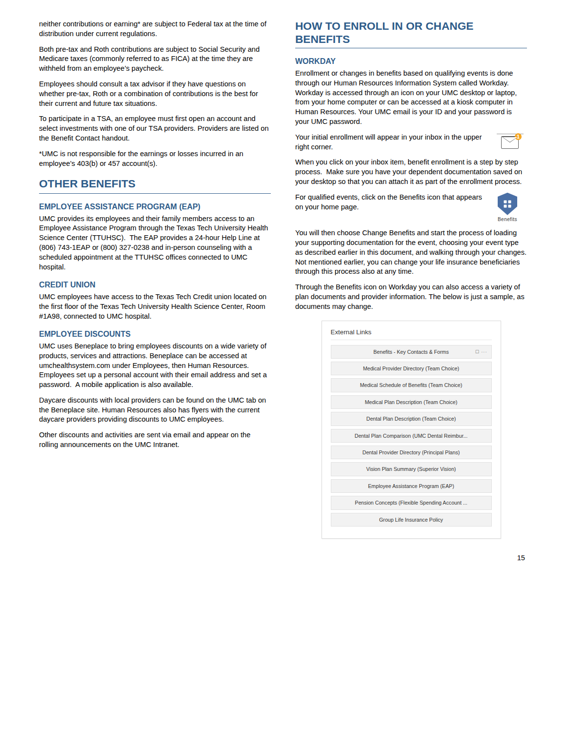neither contributions or earning* are subject to Federal tax at the time of distribution under current regulations.
Both pre-tax and Roth contributions are subject to Social Security and Medicare taxes (commonly referred to as FICA) at the time they are withheld from an employee’s paycheck.
Employees should consult a tax advisor if they have questions on whether pre-tax, Roth or a combination of contributions is the best for their current and future tax situations.
To participate in a TSA, an employee must first open an account and select investments with one of our TSA providers. Providers are listed on the Benefit Contact handout.
*UMC is not responsible for the earnings or losses incurred in an employee’s 403(b) or 457 account(s).
OTHER BENEFITS
EMPLOYEE ASSISTANCE PROGRAM (EAP)
UMC provides its employees and their family members access to an Employee Assistance Program through the Texas Tech University Health Science Center (TTUHSC). The EAP provides a 24-hour Help Line at (806) 743-1EAP or (800) 327-0238 and in-person counseling with a scheduled appointment at the TTUHSC offices connected to UMC hospital.
CREDIT UNION
UMC employees have access to the Texas Tech Credit union located on the first floor of the Texas Tech University Health Science Center, Room #1A98, connected to UMC hospital.
EMPLOYEE DISCOUNTS
UMC uses Beneplace to bring employees discounts on a wide variety of products, services and attractions. Beneplace can be accessed at umchealthsystem.com under Employees, then Human Resources. Employees set up a personal account with their email address and set a password. A mobile application is also available.
Daycare discounts with local providers can be found on the UMC tab on the Beneplace site. Human Resources also has flyers with the current daycare providers providing discounts to UMC employees.
Other discounts and activities are sent via email and appear on the rolling announcements on the UMC Intranet.
HOW TO ENROLL IN OR CHANGE BENEFITS
WORKDAY
Enrollment or changes in benefits based on qualifying events is done through our Human Resources Information System called Workday. Workday is accessed through an icon on your UMC desktop or laptop, from your home computer or can be accessed at a kiosk computer in Human Resources. Your UMC email is your ID and your password is your UMC password.
Your initial enrollment will appear in your inbox in the upper right corner.
1
When you click on your inbox item, benefit enrollment is a step by step process. Make sure you have your dependent documentation saved on your desktop so that you can attach it as part of the enrollment process.
For qualified events, click on the Benefits icon that appears on your home page.
Benefits
You will then choose Change Benefits and start the process of loading your supporting documentation for the event, choosing your event type as described earlier in this document, and walking through your changes. Not mentioned earlier, you can change your life insurance beneficiaries through this process also at any time.
Through the Benefits icon on Workday you can also access a variety of plan documents and provider information. The below is just a sample, as documents may change.
External Links
Benefits - Key Contacts & Forms ☐ ···
Medical Provider Directory (Team Choice)
Medical Schedule of Benefits (Team Choice)
Medical Plan Description (Team Choice)
Dental Plan Description (Team Choice)
Dental Plan Comparison (UMC Dental Reimbur...
Dental Provider Directory (Principal Plans)
Vision Plan Summary (Superior Vision)
Employee Assistance Program (EAP)
Pension Concepts (Flexible Spending Account ...
Group Life Insurance Policy
15